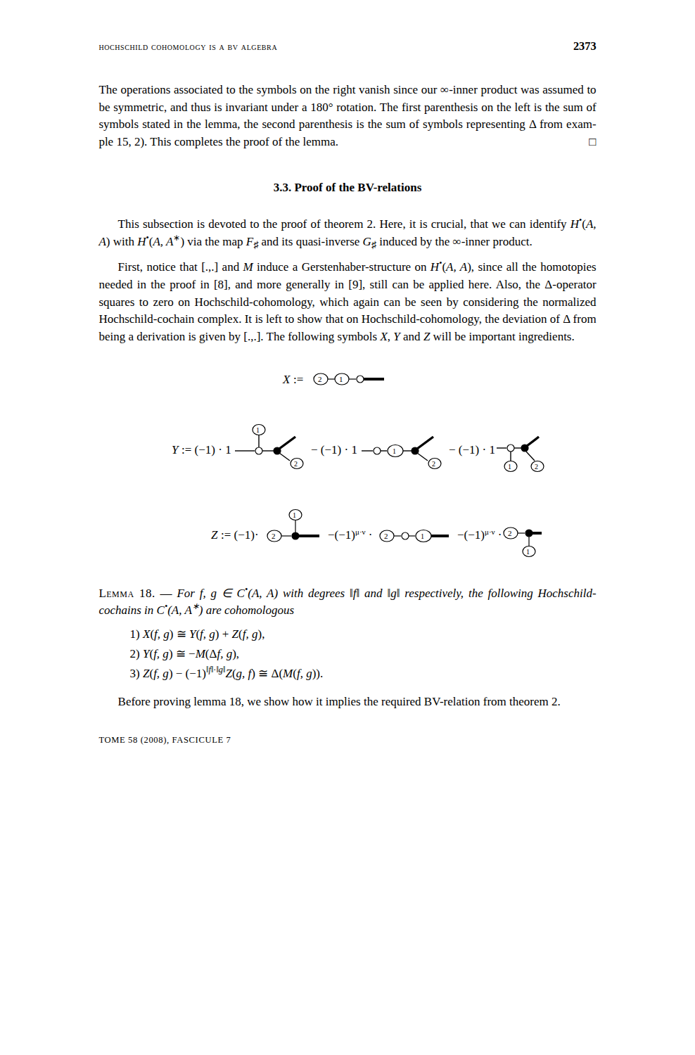hochschild cohomology is a bv algebra 2373
The operations associated to the symbols on the right vanish since our ∞-inner product was assumed to be symmetric, and thus is invariant under a 180° rotation. The first parenthesis on the left is the sum of symbols stated in the lemma, the second parenthesis is the sum of symbols representing Δ from example 15, 2). This completes the proof of the lemma.□
3.3. Proof of the BV-relations
This subsection is devoted to the proof of theorem 2. Here, it is crucial, that we can identify H•(A, A) with H•(A, A∗) via the map F♯ and its quasi-inverse G♯ induced by the ∞-inner product.
First, notice that [.,.] and M induce a Gerstenhaber-structure on H•(A, A), since all the homotopies needed in the proof in [8], and more generally in [9], still can be applied here. Also, the Δ-operator squares to zero on Hochschild-cohomology, which again can be seen by considering the normalized Hochschild-cochain complex. It is left to show that on Hochschild-cohomology, the deviation of Δ from being a derivation is given by [.,.]. The following symbols X, Y and Z will be important ingredients.
X := 2 1
Y := (−1) · 1 2 1 − (−1) · 1 1 2 − (−1) · 1 1 2
Z := (−1)· 2 1 −(−1)μ·ν · 2 1 −(−1)μ·ν · 2 1
Lemma 18. — For f, g ∈ C•(A, A) with degrees ‖f‖ and ‖g‖ respectively, the following Hochschild-cochains in C•(A, A∗) are cohomologous
1) X(f, g) ≅ Y(f, g) + Z(f, g),
2) Y(f, g) ≅ −M(Δf, g),
3) Z(f, g) − (−1)‖f‖·‖g‖Z(g, f) ≅ Δ(M(f, g)).
Before proving lemma 18, we show how it implies the required BV-relation from theorem 2.
TOME 58 (2008), FASCICULE 7